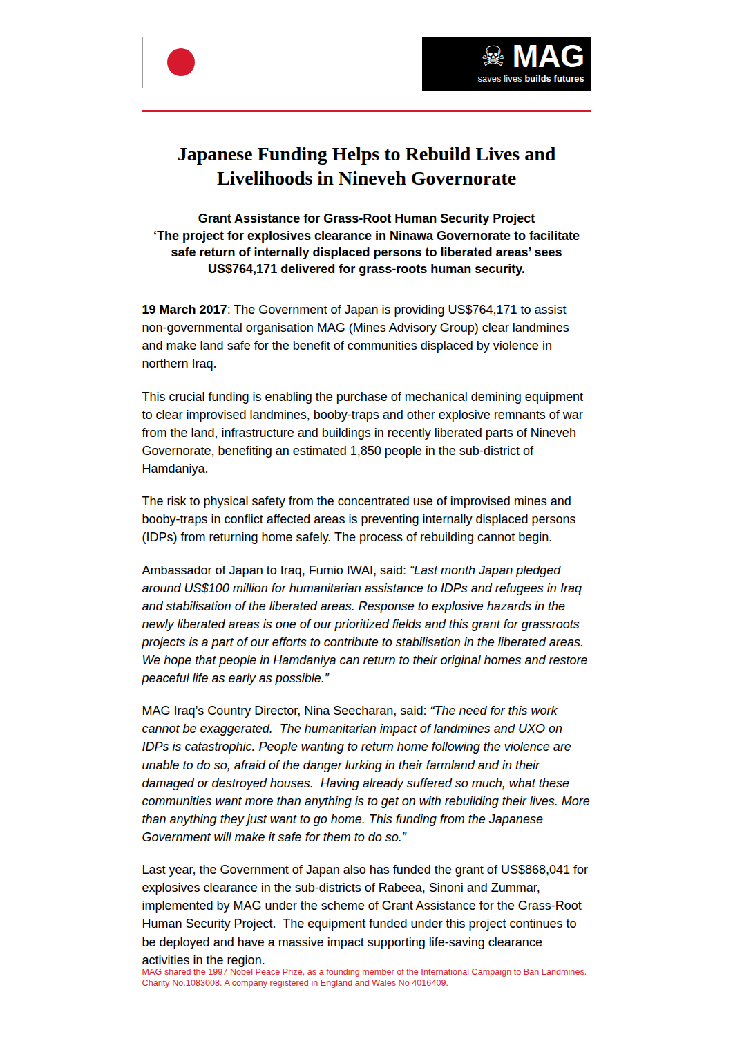☠ MAG
saves lives builds futures
Japanese Funding Helps to Rebuild Lives and
Livelihoods in Nineveh Governorate
Grant Assistance for Grass-Root Human Security Project
‘The project for explosives clearance in Ninawa Governorate to facilitate safe return of internally displaced persons to liberated areas’ sees US$764,171 delivered for grass-roots human security.
19 March 2017: The Government of Japan is providing US$764,171 to assist non-governmental organisation MAG (Mines Advisory Group) clear landmines and make land safe for the benefit of communities displaced by violence in northern Iraq.
This crucial funding is enabling the purchase of mechanical demining equipment to clear improvised landmines, booby-traps and other explosive remnants of war from the land, infrastructure and buildings in recently liberated parts of Nineveh Governorate, benefiting an estimated 1,850 people in the sub-district of Hamdaniya.
The risk to physical safety from the concentrated use of improvised mines and booby-traps in conflict affected areas is preventing internally displaced persons (IDPs) from returning home safely. The process of rebuilding cannot begin.
Ambassador of Japan to Iraq, Fumio IWAI, said: “Last month Japan pledged around US$100 million for humanitarian assistance to IDPs and refugees in Iraq and stabilisation of the liberated areas. Response to explosive hazards in the newly liberated areas is one of our prioritized fields and this grant for grassroots projects is a part of our efforts to contribute to stabilisation in the liberated areas. We hope that people in Hamdaniya can return to their original homes and restore peaceful life as early as possible.”
MAG Iraq’s Country Director, Nina Seecharan, said: “The need for this work cannot be exaggerated. The humanitarian impact of landmines and UXO on IDPs is catastrophic. People wanting to return home following the violence are unable to do so, afraid of the danger lurking in their farmland and in their damaged or destroyed houses. Having already suffered so much, what these communities want more than anything is to get on with rebuilding their lives. More than anything they just want to go home. This funding from the Japanese Government will make it safe for them to do so.”
Last year, the Government of Japan also has funded the grant of US$868,041 for explosives clearance in the sub-districts of Rabeea, Sinoni and Zummar, implemented by MAG under the scheme of Grant Assistance for the Grass-Root Human Security Project. The equipment funded under this project continues to be deployed and have a massive impact supporting life-saving clearance activities in the region.
MAG shared the 1997 Nobel Peace Prize, as a founding member of the International Campaign to Ban Landmines.
Charity No.1083008. A company registered in England and Wales No 4016409.